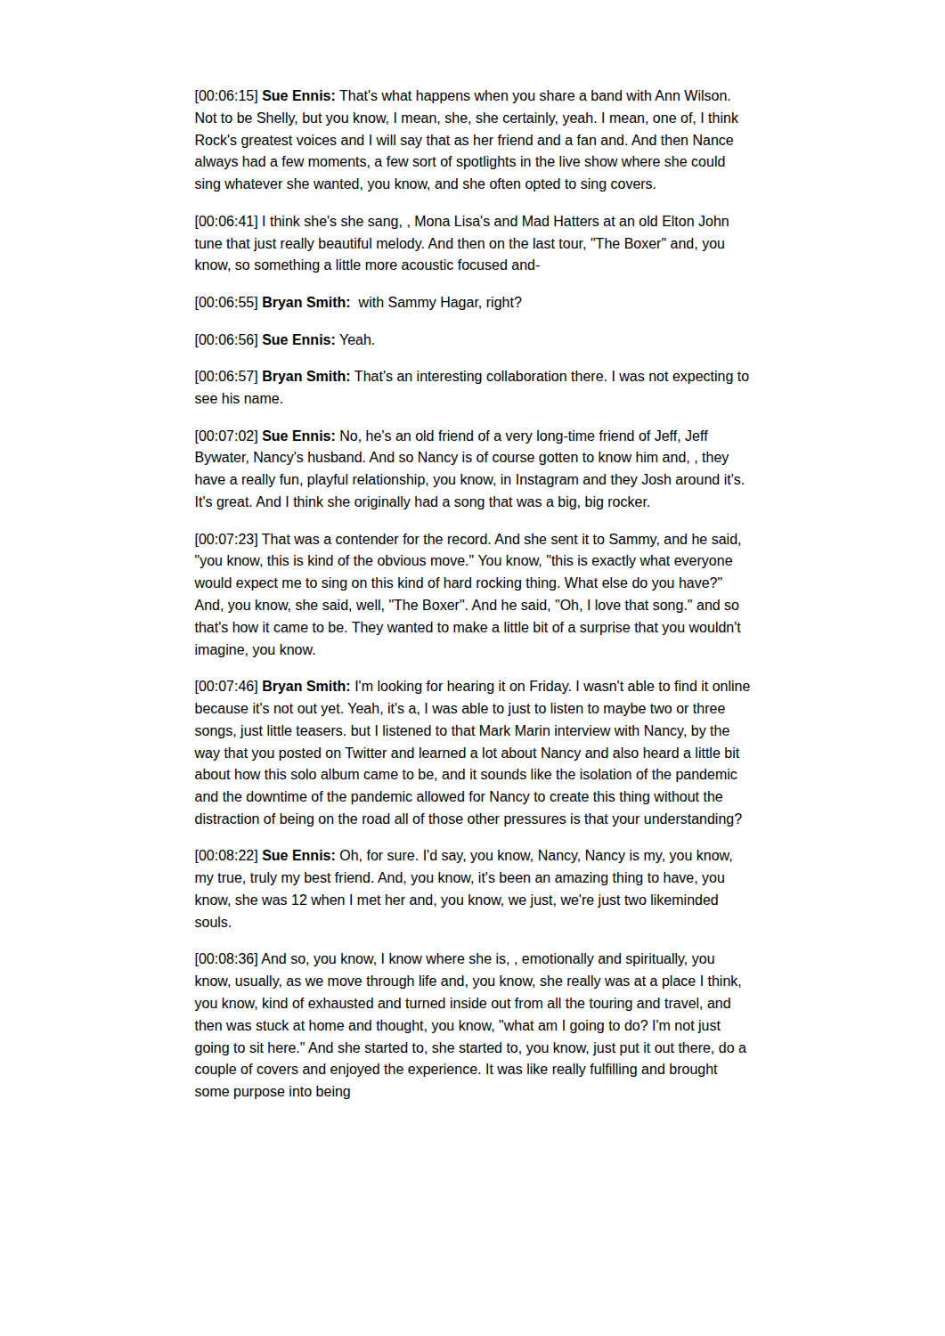[00:06:15] Sue Ennis: That's what happens when you share a band with Ann Wilson. Not to be Shelly, but you know, I mean, she, she certainly, yeah. I mean, one of, I think Rock's greatest voices and I will say that as her friend and a fan and. And then Nance always had a few moments, a few sort of spotlights in the live show where she could sing whatever she wanted, you know, and she often opted to sing covers.
[00:06:41] I think she's she sang, , Mona Lisa's and Mad Hatters at an old Elton John tune that just really beautiful melody. And then on the last tour, "The Boxer" and, you know, so something a little more acoustic focused and-
[00:06:55] Bryan Smith: with Sammy Hagar, right?
[00:06:56] Sue Ennis: Yeah.
[00:06:57] Bryan Smith: That's an interesting collaboration there. I was not expecting to see his name.
[00:07:02] Sue Ennis: No, he's an old friend of a very long-time friend of Jeff, Jeff Bywater, Nancy's husband. And so Nancy is of course gotten to know him and, , they have a really fun, playful relationship, you know, in Instagram and they Josh around it's. It's great. And I think she originally had a song that was a big, big rocker.
[00:07:23] That was a contender for the record. And she sent it to Sammy, and he said, "you know, this is kind of the obvious move." You know, "this is exactly what everyone would expect me to sing on this kind of hard rocking thing. What else do you have?" And, you know, she said, well, "The Boxer". And he said, "Oh, I love that song." and so that's how it came to be. They wanted to make a little bit of a surprise that you wouldn't imagine, you know.
[00:07:46] Bryan Smith: I'm looking for hearing it on Friday. I wasn't able to find it online because it's not out yet. Yeah, it's a, I was able to just to listen to maybe two or three songs, just little teasers. but I listened to that Mark Marin interview with Nancy, by the way that you posted on Twitter and learned a lot about Nancy and also heard a little bit about how this solo album came to be, and it sounds like the isolation of the pandemic and the downtime of the pandemic allowed for Nancy to create this thing without the distraction of being on the road all of those other pressures is that your understanding?
[00:08:22] Sue Ennis: Oh, for sure. I'd say, you know, Nancy, Nancy is my, you know, my true, truly my best friend. And, you know, it's been an amazing thing to have, you know, she was 12 when I met her and, you know, we just, we're just two likeminded souls.
[00:08:36] And so, you know, I know where she is, , emotionally and spiritually, you know, usually, as we move through life and, you know, she really was at a place I think, you know, kind of exhausted and turned inside out from all the touring and travel, and then was stuck at home and thought, you know, "what am I going to do? I'm not just going to sit here." And she started to, she started to, you know, just put it out there, do a couple of covers and enjoyed the experience. It was like really fulfilling and brought some purpose into being